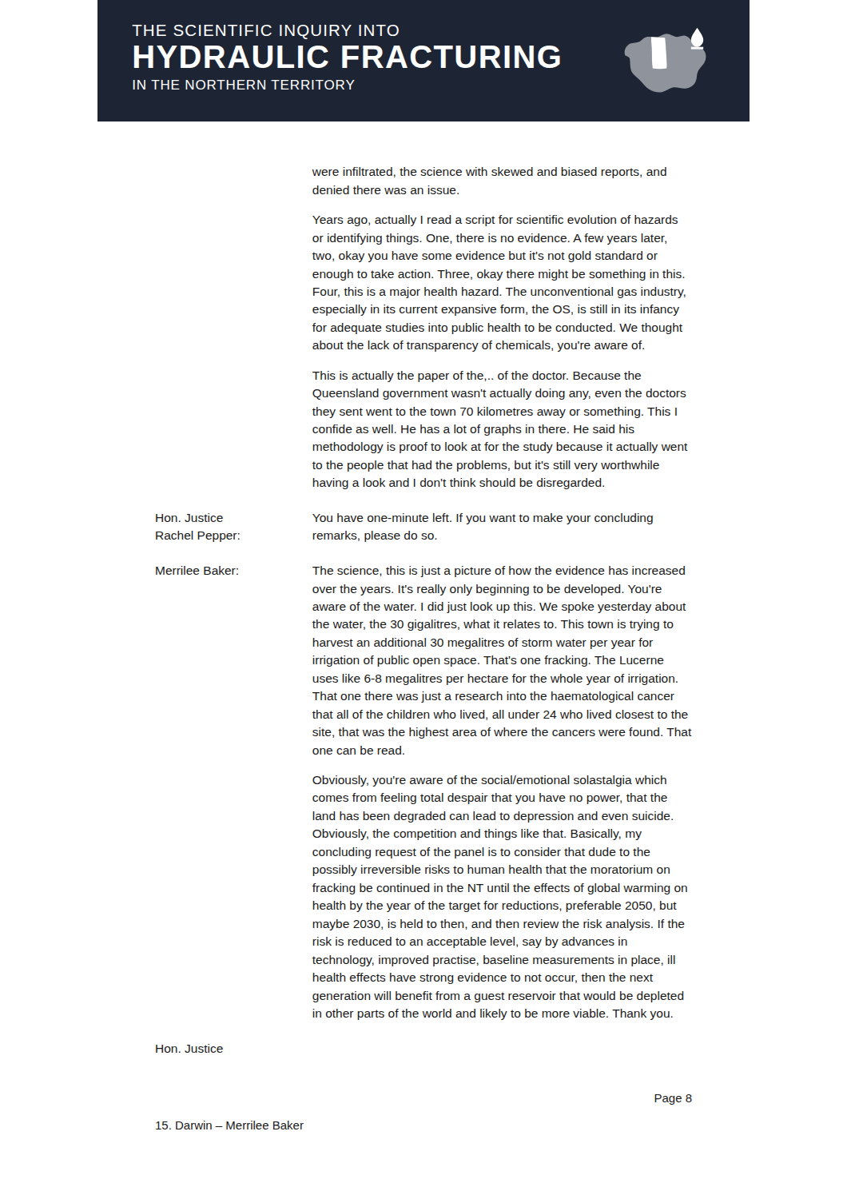The Scientific Inquiry into
Hydraulic Fracturing
in the Northern Territory
Map of Australia with Northern Territory highlighted and water droplet
were infiltrated, the science with skewed and biased reports, and denied there was an issue.
Years ago, actually I read a script for scientific evolution of hazards or identifying things. One, there is no evidence. A few years later, two, okay you have some evidence but it's not gold standard or enough to take action. Three, okay there might be something in this. Four, this is a major health hazard. The unconventional gas industry, especially in its current expansive form, the OS, is still in its infancy for adequate studies into public health to be conducted. We thought about the lack of transparency of chemicals, you're aware of.
This is actually the paper of the,.. of the doctor. Because the Queensland government wasn't actually doing any, even the doctors they sent went to the town 70 kilometres away or something. This I confide as well. He has a lot of graphs in there. He said his methodology is proof to look at for the study because it actually went to the people that had the problems, but it's still very worthwhile having a look and I don't think should be disregarded.
Hon. Justice Rachel Pepper:
You have one-minute left. If you want to make your concluding remarks, please do so.
Merrilee Baker:
The science, this is just a picture of how the evidence has increased over the years. It's really only beginning to be developed. You're aware of the water. I did just look up this. We spoke yesterday about the water, the 30 gigalitres, what it relates to. This town is trying to harvest an additional 30 megalitres of storm water per year for irrigation of public open space. That's one fracking. The Lucerne uses like 6-8 megalitres per hectare for the whole year of irrigation. That one there was just a research into the haematological cancer that all of the children who lived, all under 24 who lived closest to the site, that was the highest area of where the cancers were found. That one can be read.
Obviously, you're aware of the social/emotional solastalgia which comes from feeling total despair that you have no power, that the land has been degraded can lead to depression and even suicide. Obviously, the competition and things like that. Basically, my concluding request of the panel is to consider that dude to the possibly irreversible risks to human health that the moratorium on fracking be continued in the NT until the effects of global warming on health by the year of the target for reductions, preferable 2050, but maybe 2030, is held to then, and then review the risk analysis. If the risk is reduced to an acceptable level, say by advances in technology, improved practise, baseline measurements in place, ill health effects have strong evidence to not occur, then the next generation will benefit from a guest reservoir that would be depleted in other parts of the world and likely to be more viable. Thank you.
Hon. Justice
Page 8
15. Darwin – Merrilee Baker